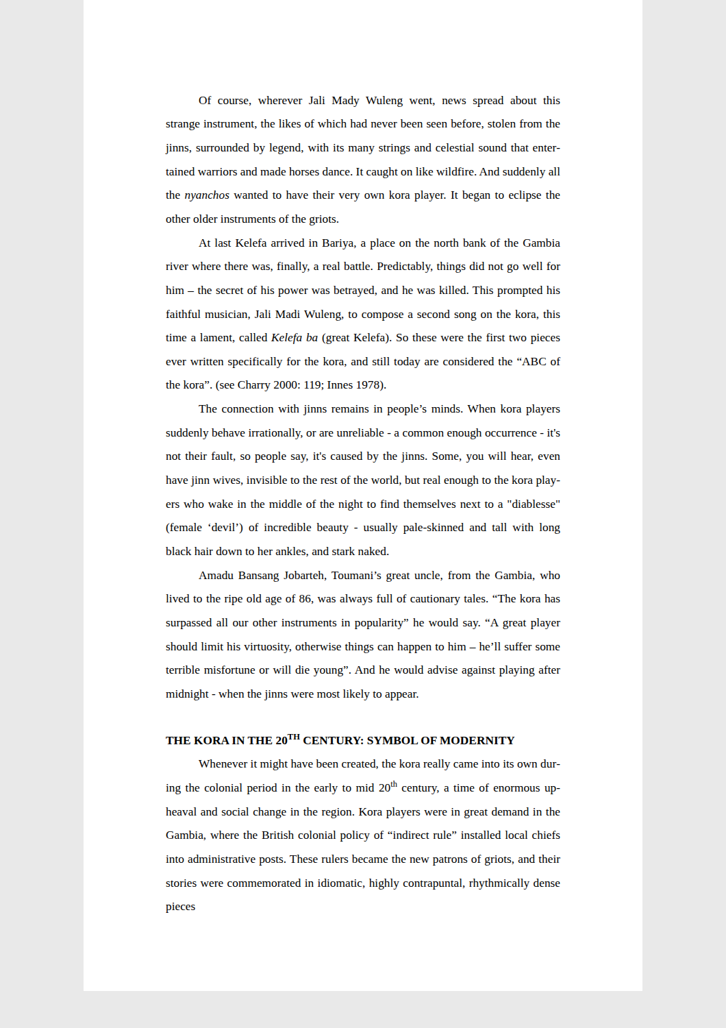Of course, wherever Jali Mady Wuleng went, news spread about this strange instrument, the likes of which had never been seen before, stolen from the jinns, surrounded by legend, with its many strings and celestial sound that entertained warriors and made horses dance. It caught on like wildfire. And suddenly all the nyanchos wanted to have their very own kora player. It began to eclipse the other older instruments of the griots.
At last Kelefa arrived in Bariya, a place on the north bank of the Gambia river where there was, finally, a real battle. Predictably, things did not go well for him – the secret of his power was betrayed, and he was killed. This prompted his faithful musician, Jali Madi Wuleng, to compose a second song on the kora, this time a lament, called Kelefa ba (great Kelefa). So these were the first two pieces ever written specifically for the kora, and still today are considered the “ABC of the kora”. (see Charry 2000: 119; Innes 1978).
The connection with jinns remains in people’s minds. When kora players suddenly behave irrationally, or are unreliable - a common enough occurrence - it's not their fault, so people say, it's caused by the jinns. Some, you will hear, even have jinn wives, invisible to the rest of the world, but real enough to the kora players who wake in the middle of the night to find themselves next to a "diablesse" (female ‘devil’) of incredible beauty - usually pale-skinned and tall with long black hair down to her ankles, and stark naked.
Amadu Bansang Jobarteh, Toumani’s great uncle, from the Gambia, who lived to the ripe old age of 86, was always full of cautionary tales. “The kora has surpassed all our other instruments in popularity” he would say. “A great player should limit his virtuosity, otherwise things can happen to him – he’ll suffer some terrible misfortune or will die young”. And he would advise against playing after midnight - when the jinns were most likely to appear.
THE KORA IN THE 20TH CENTURY: SYMBOL OF MODERNITY
Whenever it might have been created, the kora really came into its own during the colonial period in the early to mid 20th century, a time of enormous upheaval and social change in the region. Kora players were in great demand in the Gambia, where the British colonial policy of “indirect rule” installed local chiefs into administrative posts. These rulers became the new patrons of griots, and their stories were commemorated in idiomatic, highly contrapuntal, rhythmically dense pieces